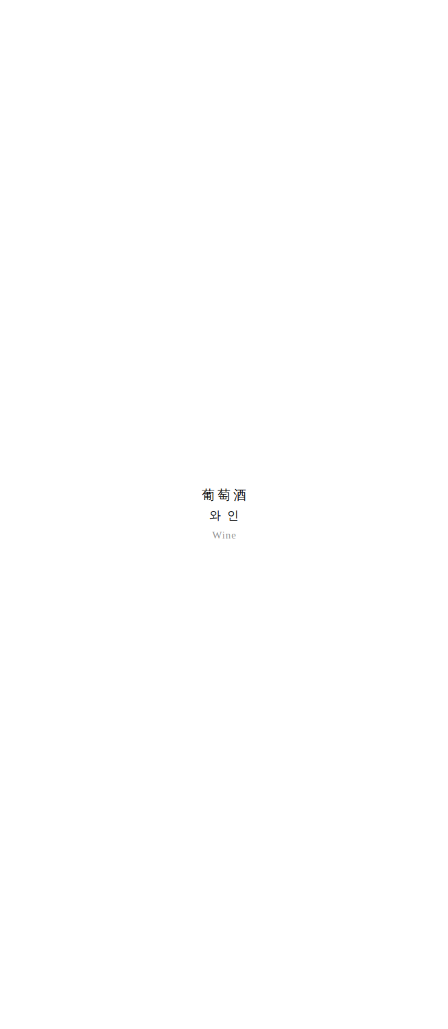葡萄酒
와인
Wine